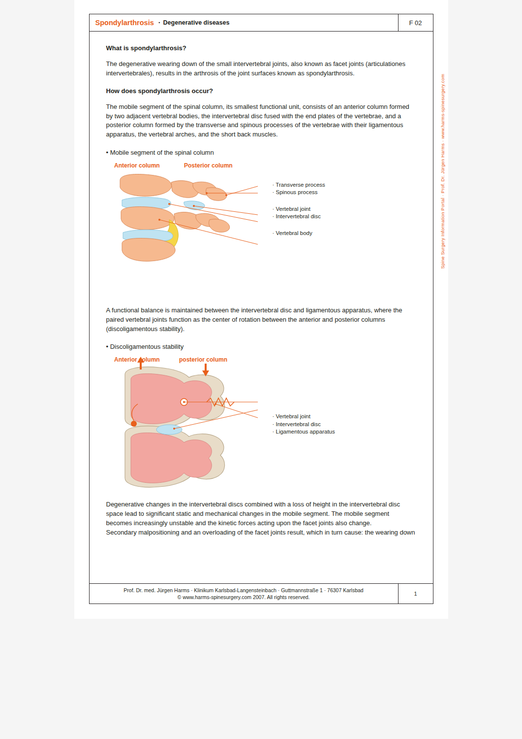Spondylarthrosis · Degenerative diseases
F 02
What is spondylarthrosis?
The degenerative wearing down of the small intervertebral joints, also known as facet joints (articulationes intervertebrales), results in the arthrosis of the joint surfaces known as spondylarthrosis.
How does spondylarthrosis occur?
The mobile segment of the spinal column, its smallest functional unit, consists of an anterior column formed by two adjacent vertebral bodies, the intervertebral disc fused with the end plates of the vertebrae, and a posterior column formed by the transverse and spinous processes of the vertebrae with their ligamentous apparatus, the vertebral arches, and the short back muscles.
• Mobile segment of the spinal column
Anterior column Posterior column
· Transverse process
· Spinous process
· Vertebral joint
· Intervertebral disc
· Vertebral body
A functional balance is maintained between the intervertebral disc and ligamentous apparatus, where the paired vertebral joints function as the center of rotation between the anterior and posterior columns (discoligamentous stability).
• Discoligamentous stability
Anterior column posterior column
· Vertebral joint
· Intervertebral disc
· Ligamentous apparatus
Degenerative changes in the intervertebral discs combined with a loss of height in the intervertebral disc space lead to significant static and mechanical changes in the mobile segment. The mobile segment becomes increasingly unstable and the kinetic forces acting upon the facet joints also change.
Secondary malpositioning and an overloading of the facet joints result, which in turn cause: the wearing down
Prof. Dr. med. Jürgen Harms · Klinikum Karlsbad-Langensteinbach · Guttmannstraße 1 · 76307 Karlsbad
© www.harms-spinesurgery.com 2007. All rights reserved.
1
Spine Surgery Information Portal · Prof. Dr. Jürgen Harms · www.harms-spinesurgery.com